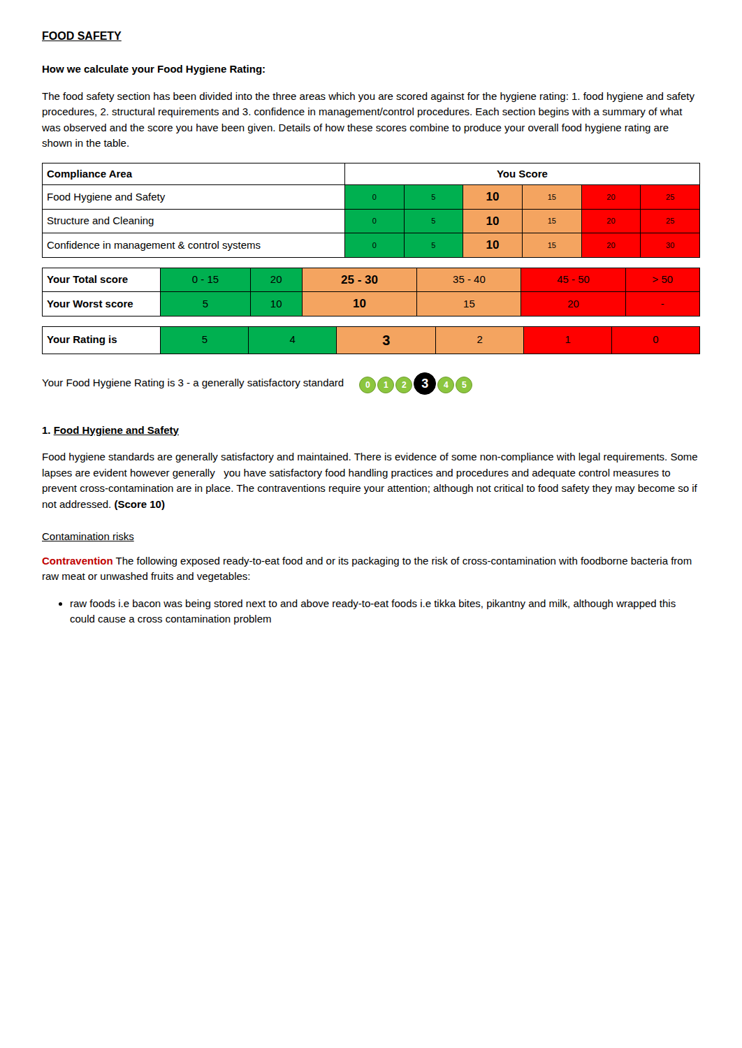FOOD SAFETY
How we calculate your Food Hygiene Rating:
The food safety section has been divided into the three areas which you are scored against for the hygiene rating: 1. food hygiene and safety procedures, 2. structural requirements and 3. confidence in management/control procedures. Each section begins with a summary of what was observed and the score you have been given. Details of how these scores combine to produce your overall food hygiene rating are shown in the table.
| Compliance Area | You Score |
| Food Hygiene and Safety | 0 | 5 | 10 | 15 | 20 | 25 |
| Structure and Cleaning | 0 | 5 | 10 | 15 | 20 | 25 |
| Confidence in management & control systems | 0 | 5 | 10 | 15 | 20 | 30 |
| Your Total score | 0 - 15 | 20 | 25 - 30 | 35 - 40 | 45 - 50 | > 50 |
| Your Worst score | 5 | 10 | 10 | 15 | 20 | - |
| Your Rating is | 5 | 4 | 3 | 2 | 1 | 0 |
Your Food Hygiene Rating is 3 - a generally satisfactory standard 012345
1. Food Hygiene and Safety
Food hygiene standards are generally satisfactory and maintained. There is evidence of some non-compliance with legal requirements. Some lapses are evident however generally you have satisfactory food handling practices and procedures and adequate control measures to prevent cross-contamination are in place. The contraventions require your attention; although not critical to food safety they may become so if not addressed. (Score 10)
Contamination risks
Contravention The following exposed ready-to-eat food and or its packaging to the risk of cross-contamination with foodborne bacteria from raw meat or unwashed fruits and vegetables:
raw foods i.e bacon was being stored next to and above ready-to-eat foods i.e tikka bites, pikantny and milk, although wrapped this could cause a cross contamination problem